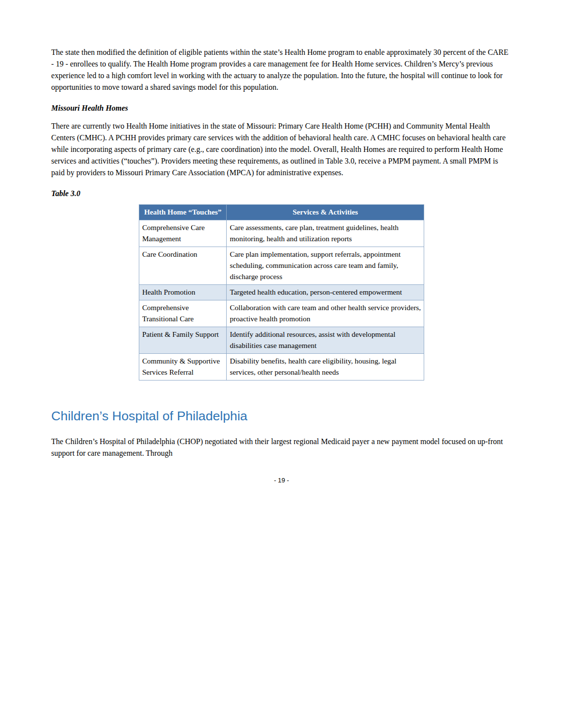The state then modified the definition of eligible patients within the state’s Health Home program to enable approximately 30 percent of the CARE - 19 - enrollees to qualify. The Health Home program provides a care management fee for Health Home services. Children’s Mercy’s previous experience led to a high comfort level in working with the actuary to analyze the population. Into the future, the hospital will continue to look for opportunities to move toward a shared savings model for this population.
Missouri Health Homes
There are currently two Health Home initiatives in the state of Missouri: Primary Care Health Home (PCHH) and Community Mental Health Centers (CMHC). A PCHH provides primary care services with the addition of behavioral health care. A CMHC focuses on behavioral health care while incorporating aspects of primary care (e.g., care coordination) into the model. Overall, Health Homes are required to perform Health Home services and activities (“touches”). Providers meeting these requirements, as outlined in Table 3.0, receive a PMPM payment. A small PMPM is paid by providers to Missouri Primary Care Association (MPCA) for administrative expenses.
Table 3.0
| Health Home “Touches” | Services & Activities |
| --- | --- |
| Comprehensive Care Management | Care assessments, care plan, treatment guidelines, health monitoring, health and utilization reports |
| Care Coordination | Care plan implementation, support referrals, appointment scheduling, communication across care team and family, discharge process |
| Health Promotion | Targeted health education, person-centered empowerment |
| Comprehensive Transitional Care | Collaboration with care team and other health service providers, proactive health promotion |
| Patient & Family Support | Identify additional resources, assist with developmental disabilities case management |
| Community & Supportive Services Referral | Disability benefits, health care eligibility, housing, legal services, other personal/health needs |
Children’s Hospital of Philadelphia
The Children’s Hospital of Philadelphia (CHOP) negotiated with their largest regional Medicaid payer a new payment model focused on up-front support for care management. Through
- 19 -